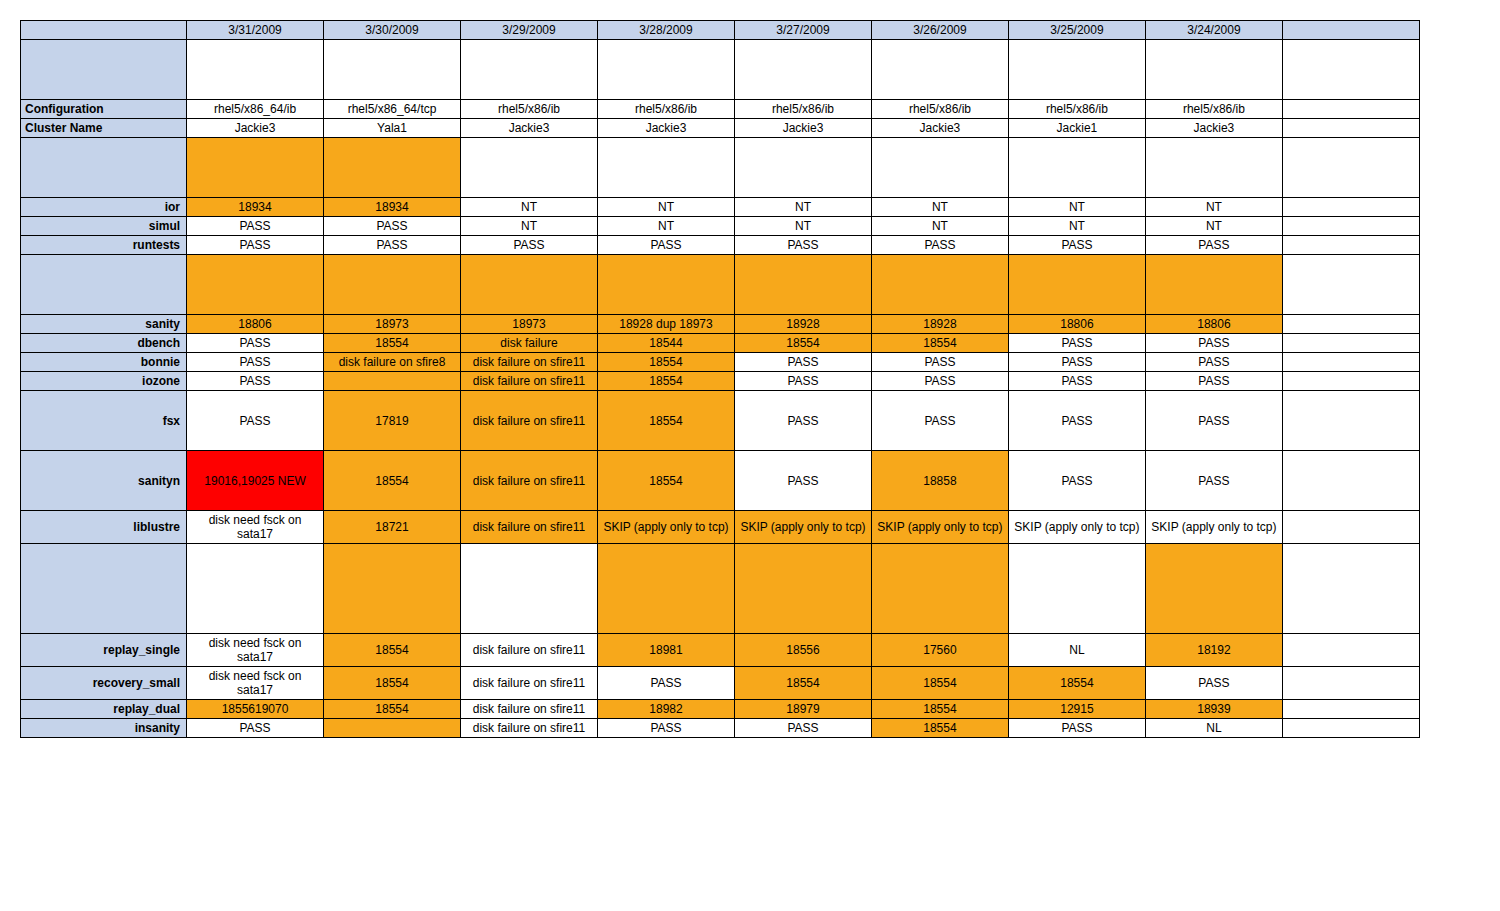| | 3/31/2009 | 3/30/2009 | 3/29/2009 | 3/28/2009 | 3/27/2009 | 3/26/2009 | 3/25/2009 | 3/24/2009 | |
| Configuration | rhel5/x86_64/ib | rhel5/x86_64/tcp | rhel5/x86/ib | rhel5/x86/ib | rhel5/x86/ib | rhel5/x86/ib | rhel5/x86/ib | rhel5/x86/ib | |
| Cluster Name | Jackie3 | Yala1 | Jackie3 | Jackie3 | Jackie3 | Jackie3 | Jackie1 | Jackie3 | |
| ior | 18934 | 18934 | NT | NT | NT | NT | NT | NT | |
| simul | PASS | PASS | NT | NT | NT | NT | NT | NT | |
| runtests | PASS | PASS | PASS | PASS | PASS | PASS | PASS | PASS | |
| sanity | 18806 | 18973 | 18973 | 18928 dup 18973 | 18928 | 18928 | 18806 | 18806 | |
| dbench | PASS | 18554 | disk failure | 18544 | 18554 | 18554 | PASS | PASS | |
| bonnie | PASS | disk failure on sfire8 | disk failure on sfire11 | 18554 | PASS | PASS | PASS | PASS | |
| iozone | PASS | | disk failure on sfire11 | 18554 | PASS | PASS | PASS | PASS | |
| fsx | PASS | 17819 | disk failure on sfire11 | 18554 | PASS | PASS | PASS | PASS | |
| sanityn | 19016,19025 NEW | 18554 | disk failure on sfire11 | 18554 | PASS | 18858 | PASS | PASS | |
| liblustre | disk need fsck on sata17 | 18721 | disk failure on sfire11 | SKIP (apply only to tcp) | SKIP (apply only to tcp) | SKIP (apply only to tcp) | SKIP (apply only to tcp) | SKIP (apply only to tcp) | |
| replay_single | disk need fsck on sata17 | 18554 | disk failure on sfire11 | 18981 | 18556 | 17560 | NL | 18192 | |
| recovery_small | disk need fsck on sata17 | 18554 | disk failure on sfire11 | PASS | 18554 | 18554 | 18554 | PASS | |
| replay_dual | 1855619070 | 18554 | disk failure on sfire11 | 18982 | 18979 | 18554 | 12915 | 18939 | |
| insanity | PASS | | disk failure on sfire11 | PASS | PASS | 18554 | PASS | NL | |